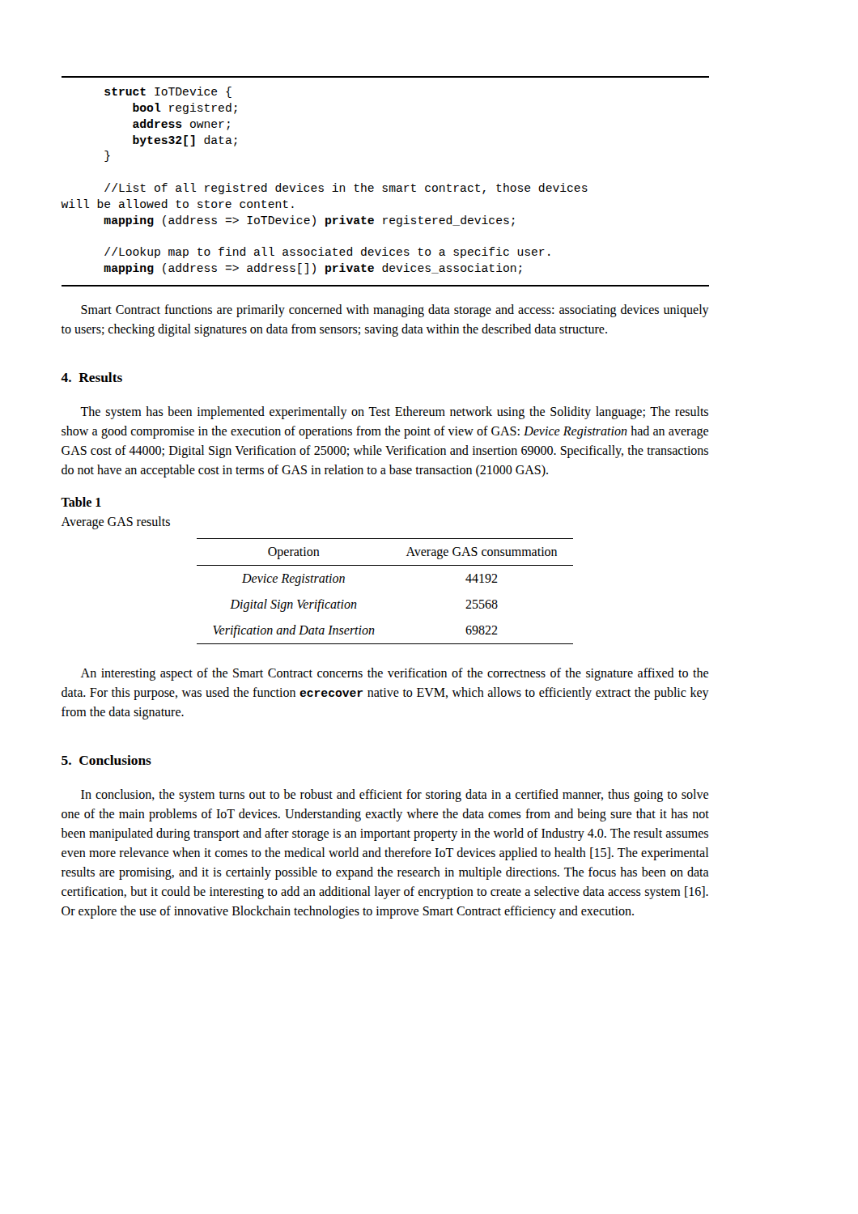struct IoTDevice {
          bool registred;
          address owner;
          bytes32[] data;
      }

      //List of all registred devices in the smart contract, those devices
will be allowed to store content.
      mapping (address => IoTDevice) private registered_devices;

      //Lookup map to find all associated devices to a specific user.
      mapping (address => address[]) private devices_association;
Smart Contract functions are primarily concerned with managing data storage and access: associating devices uniquely to users; checking digital signatures on data from sensors; saving data within the described data structure.
4. Results
The system has been implemented experimentally on Test Ethereum network using the Solidity language; The results show a good compromise in the execution of operations from the point of view of GAS: Device Registration had an average GAS cost of 44000; Digital Sign Verification of 25000; while Verification and insertion 69000. Specifically, the transactions do not have an acceptable cost in terms of GAS in relation to a base transaction (21000 GAS).
Table 1
Average GAS results
| Operation | Average GAS consummation |
| --- | --- |
| Device Registration | 44192 |
| Digital Sign Verification | 25568 |
| Verification and Data Insertion | 69822 |
An interesting aspect of the Smart Contract concerns the verification of the correctness of the signature affixed to the data. For this purpose, was used the function ecrecover native to EVM, which allows to efficiently extract the public key from the data signature.
5. Conclusions
In conclusion, the system turns out to be robust and efficient for storing data in a certified manner, thus going to solve one of the main problems of IoT devices. Understanding exactly where the data comes from and being sure that it has not been manipulated during transport and after storage is an important property in the world of Industry 4.0. The result assumes even more relevance when it comes to the medical world and therefore IoT devices applied to health [15]. The experimental results are promising, and it is certainly possible to expand the research in multiple directions. The focus has been on data certification, but it could be interesting to add an additional layer of encryption to create a selective data access system [16]. Or explore the use of innovative Blockchain technologies to improve Smart Contract efficiency and execution.